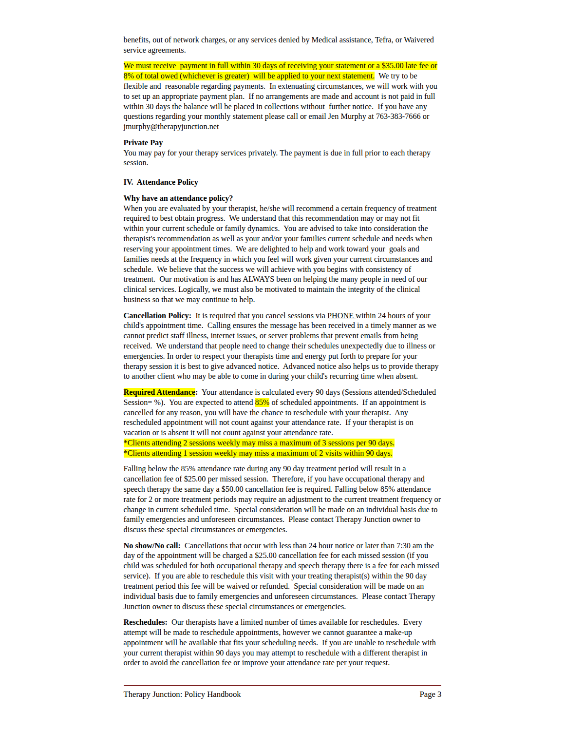benefits, out of network charges, or any services denied by Medical assistance, Tefra, or Waivered service agreements.
We must receive payment in full within 30 days of receiving your statement or a $35.00 late fee or 8% of total owed (whichever is greater) will be applied to your next statement. We try to be flexible and reasonable regarding payments. In extenuating circumstances, we will work with you to set up an appropriate payment plan. If no arrangements are made and account is not paid in full within 30 days the balance will be placed in collections without further notice. If you have any questions regarding your monthly statement please call or email Jen Murphy at 763-383-7666 or jmurphy@therapyjunction.net
Private Pay
You may pay for your therapy services privately. The payment is due in full prior to each therapy session.
IV. Attendance Policy
Why have an attendance policy?
When you are evaluated by your therapist, he/she will recommend a certain frequency of treatment required to best obtain progress. We understand that this recommendation may or may not fit within your current schedule or family dynamics. You are advised to take into consideration the therapist's recommendation as well as your and/or your families current schedule and needs when reserving your appointment times. We are delighted to help and work toward your goals and families needs at the frequency in which you feel will work given your current circumstances and schedule. We believe that the success we will achieve with you begins with consistency of treatment. Our motivation is and has ALWAYS been on helping the many people in need of our clinical services. Logically, we must also be motivated to maintain the integrity of the clinical business so that we may continue to help.
Cancellation Policy: It is required that you cancel sessions via PHONE within 24 hours of your child's appointment time. Calling ensures the message has been received in a timely manner as we cannot predict staff illness, internet issues, or server problems that prevent emails from being received. We understand that people need to change their schedules unexpectedly due to illness or emergencies. In order to respect your therapists time and energy put forth to prepare for your therapy session it is best to give advanced notice. Advanced notice also helps us to provide therapy to another client who may be able to come in during your child's recurring time when absent.
Required Attendance: Your attendance is calculated every 90 days (Sessions attended/Scheduled Session= %). You are expected to attend 85% of scheduled appointments. If an appointment is cancelled for any reason, you will have the chance to reschedule with your therapist. Any rescheduled appointment will not count against your attendance rate. If your therapist is on vacation or is absent it will not count against your attendance rate.
*Clients attending 2 sessions weekly may miss a maximum of 3 sessions per 90 days.
*Clients attending 1 session weekly may miss a maximum of 2 visits within 90 days.
Falling below the 85% attendance rate during any 90 day treatment period will result in a cancellation fee of $25.00 per missed session. Therefore, if you have occupational therapy and speech therapy the same day a $50.00 cancellation fee is required. Falling below 85% attendance rate for 2 or more treatment periods may require an adjustment to the current treatment frequency or change in current scheduled time. Special consideration will be made on an individual basis due to family emergencies and unforeseen circumstances. Please contact Therapy Junction owner to discuss these special circumstances or emergencies.
No show/No call: Cancellations that occur with less than 24 hour notice or later than 7:30 am the day of the appointment will be charged a $25.00 cancellation fee for each missed session (if you child was scheduled for both occupational therapy and speech therapy there is a fee for each missed service). If you are able to reschedule this visit with your treating therapist(s) within the 90 day treatment period this fee will be waived or refunded. Special consideration will be made on an individual basis due to family emergencies and unforeseen circumstances. Please contact Therapy Junction owner to discuss these special circumstances or emergencies.
Reschedules: Our therapists have a limited number of times available for reschedules. Every attempt will be made to reschedule appointments, however we cannot guarantee a make-up appointment will be available that fits your scheduling needs. If you are unable to reschedule with your current therapist within 90 days you may attempt to reschedule with a different therapist in order to avoid the cancellation fee or improve your attendance rate per your request.
Therapy Junction: Policy Handbook
Page 3